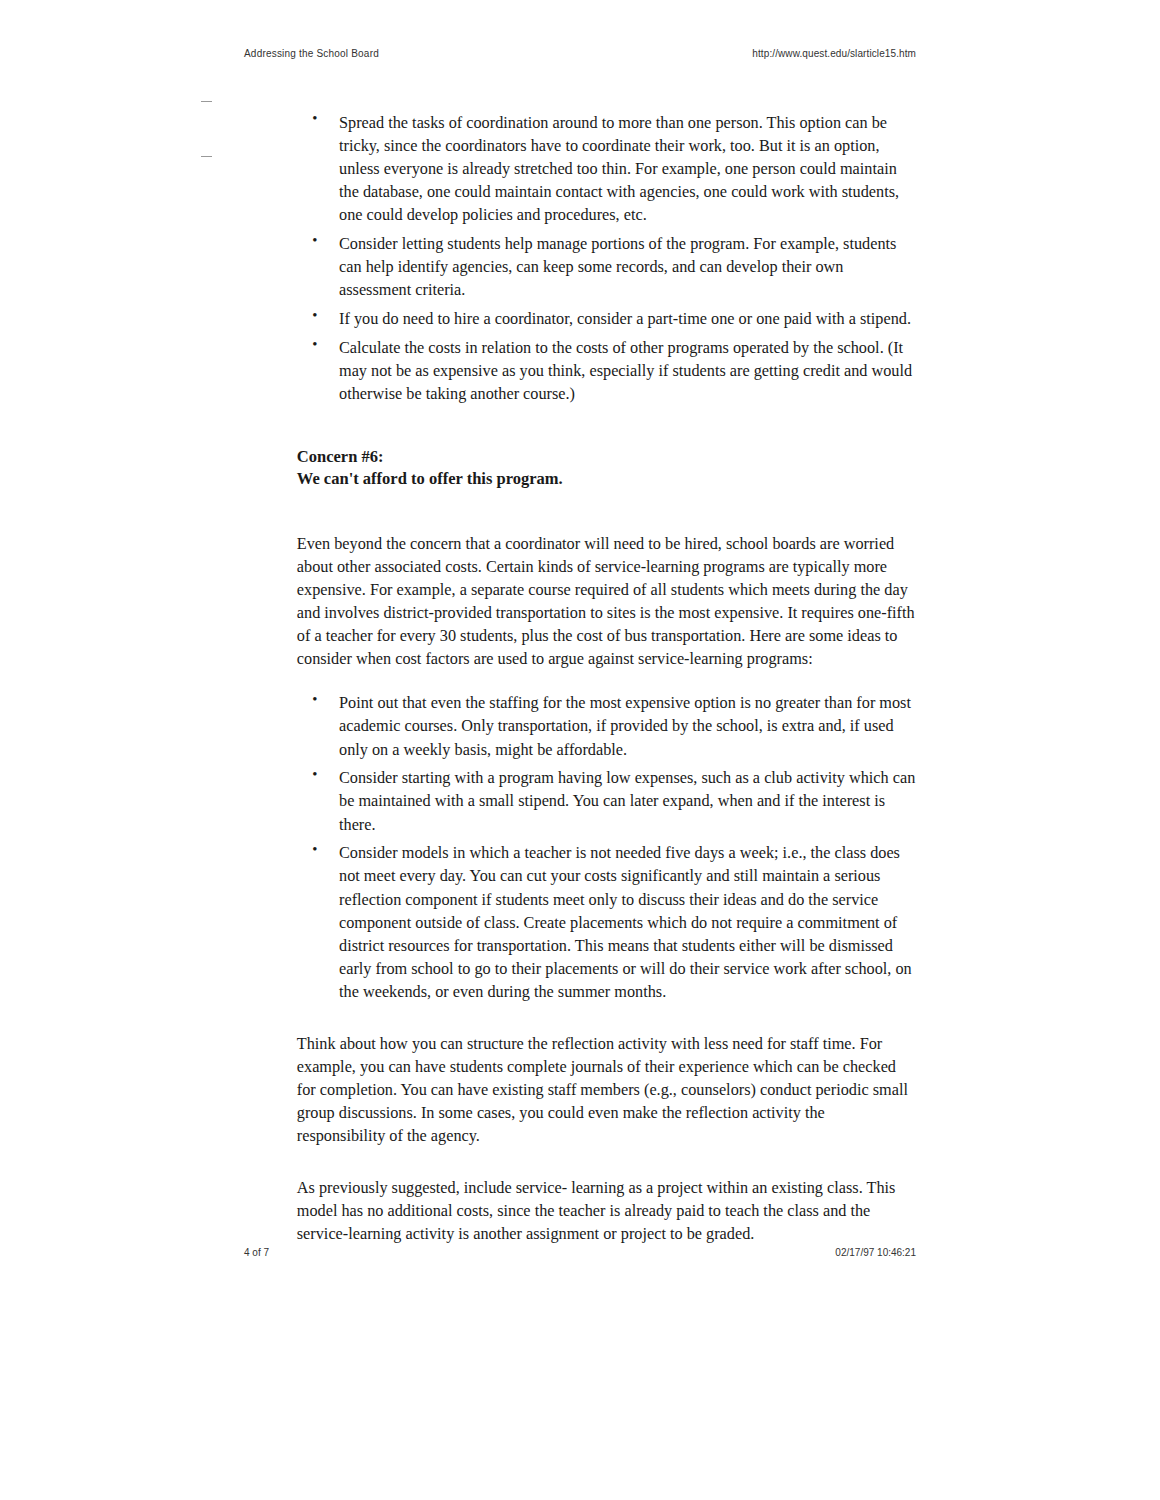Addressing the School Board
http://www.quest.edu/slarticle15.htm
Spread the tasks of coordination around to more than one person. This option can be tricky, since the coordinators have to coordinate their work, too. But it is an option, unless everyone is already stretched too thin. For example, one person could maintain the database, one could maintain contact with agencies, one could work with students, one could develop policies and procedures, etc.
Consider letting students help manage portions of the program. For example, students can help identify agencies, can keep some records, and can develop their own assessment criteria.
If you do need to hire a coordinator, consider a part-time one or one paid with a stipend.
Calculate the costs in relation to the costs of other programs operated by the school. (It may not be as expensive as you think, especially if students are getting credit and would otherwise be taking another course.)
Concern #6:We can't afford to offer this program.
Even beyond the concern that a coordinator will need to be hired, school boards are worried about other associated costs. Certain kinds of service-learning programs are typically more expensive. For example, a separate course required of all students which meets during the day and involves district-provided transportation to sites is the most expensive. It requires one-fifth of a teacher for every 30 students, plus the cost of bus transportation. Here are some ideas to consider when cost factors are used to argue against service-learning programs:
Point out that even the staffing for the most expensive option is no greater than for most academic courses. Only transportation, if provided by the school, is extra and, if used only on a weekly basis, might be affordable.
Consider starting with a program having low expenses, such as a club activity which can be maintained with a small stipend. You can later expand, when and if the interest is there.
Consider models in which a teacher is not needed five days a week; i.e., the class does not meet every day. You can cut your costs significantly and still maintain a serious reflection component if students meet only to discuss their ideas and do the service component outside of class. Create placements which do not require a commitment of district resources for transportation. This means that students either will be dismissed early from school to go to their placements or will do their service work after school, on the weekends, or even during the summer months.
Think about how you can structure the reflection activity with less need for staff time. For example, you can have students complete journals of their experience which can be checked for completion. You can have existing staff members (e.g., counselors) conduct periodic small group discussions. In some cases, you could even make the reflection activity the responsibility of the agency.
As previously suggested, include service- learning as a project within an existing class. This model has no additional costs, since the teacher is already paid to teach the class and the service-learning activity is another assignment or project to be graded.
4 of 7
02/17/97 10:46:21